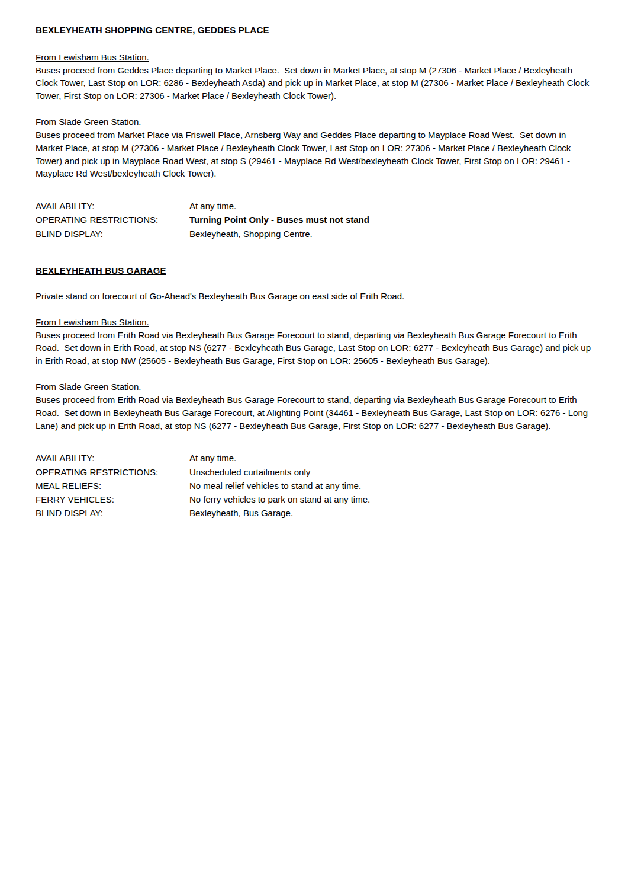BEXLEYHEATH SHOPPING CENTRE, GEDDES PLACE
From Lewisham Bus Station.
Buses proceed from Geddes Place departing to Market Place. Set down in Market Place, at stop M (27306 - Market Place / Bexleyheath Clock Tower, Last Stop on LOR: 6286 - Bexleyheath Asda) and pick up in Market Place, at stop M (27306 - Market Place / Bexleyheath Clock Tower, First Stop on LOR: 27306 - Market Place / Bexleyheath Clock Tower).
From Slade Green Station.
Buses proceed from Market Place via Friswell Place, Arnsberg Way and Geddes Place departing to Mayplace Road West. Set down in Market Place, at stop M (27306 - Market Place / Bexleyheath Clock Tower, Last Stop on LOR: 27306 - Market Place / Bexleyheath Clock Tower) and pick up in Mayplace Road West, at stop S (29461 - Mayplace Rd West/bexleyheath Clock Tower, First Stop on LOR: 29461 - Mayplace Rd West/bexleyheath Clock Tower).
| AVAILABILITY: | At any time. |
| OPERATING RESTRICTIONS: | Turning Point Only - Buses must not stand |
| BLIND DISPLAY: | Bexleyheath, Shopping Centre. |
BEXLEYHEATH BUS GARAGE
Private stand on forecourt of Go-Ahead's Bexleyheath Bus Garage on east side of Erith Road.
From Lewisham Bus Station.
Buses proceed from Erith Road via Bexleyheath Bus Garage Forecourt to stand, departing via Bexleyheath Bus Garage Forecourt to Erith Road. Set down in Erith Road, at stop NS (6277 - Bexleyheath Bus Garage, Last Stop on LOR: 6277 - Bexleyheath Bus Garage) and pick up in Erith Road, at stop NW (25605 - Bexleyheath Bus Garage, First Stop on LOR: 25605 - Bexleyheath Bus Garage).
From Slade Green Station.
Buses proceed from Erith Road via Bexleyheath Bus Garage Forecourt to stand, departing via Bexleyheath Bus Garage Forecourt to Erith Road. Set down in Bexleyheath Bus Garage Forecourt, at Alighting Point (34461 - Bexleyheath Bus Garage, Last Stop on LOR: 6276 - Long Lane) and pick up in Erith Road, at stop NS (6277 - Bexleyheath Bus Garage, First Stop on LOR: 6277 - Bexleyheath Bus Garage).
| AVAILABILITY: | At any time. |
| OPERATING RESTRICTIONS: | Unscheduled curtailments only |
| MEAL RELIEFS: | No meal relief vehicles to stand at any time. |
| FERRY VEHICLES: | No ferry vehicles to park on stand at any time. |
| BLIND DISPLAY: | Bexleyheath, Bus Garage. |